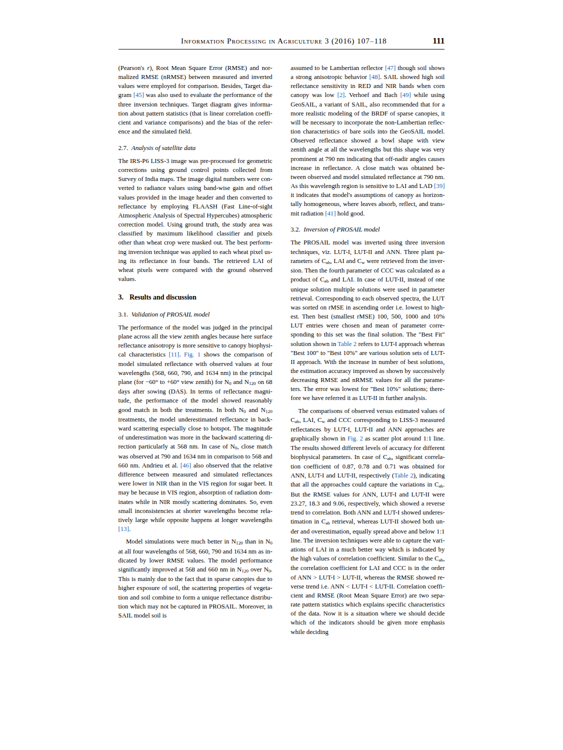Information Processing in Agriculture 3 (2016) 107–118
111
(Pearson's r), Root Mean Square Error (RMSE) and normalized RMSE (nRMSE) between measured and inverted values were employed for comparison. Besides, Target diagram [45] was also used to evaluate the performance of the three inversion techniques. Target diagram gives information about pattern statistics (that is linear correlation coefficient and variance comparisons) and the bias of the reference and the simulated field.
2.7. Analysis of satellite data
The IRS-P6 LISS-3 image was pre-processed for geometric corrections using ground control points collected from Survey of India maps. The image digital numbers were converted to radiance values using band-wise gain and offset values provided in the image header and then converted to reflectance by employing FLAASH (Fast Line-of-sight Atmospheric Analysis of Spectral Hypercubes) atmospheric correction model. Using ground truth, the study area was classified by maximum likelihood classifier and pixels other than wheat crop were masked out. The best performing inversion technique was applied to each wheat pixel using its reflectance in four bands. The retrieved LAI of wheat pixels were compared with the ground observed values.
3. Results and discussion
3.1. Validation of PROSAIL model
The performance of the model was judged in the principal plane across all the view zenith angles because here surface reflectance anisotropy is more sensitive to canopy biophysical characteristics [11]. Fig. 1 shows the comparison of model simulated reflectance with observed values at four wavelengths (568, 660, 790, and 1634 nm) in the principal plane (for −60° to +60° view zenith) for N0 and N120 on 68 days after sowing (DAS). In terms of reflectance magnitude, the performance of the model showed reasonably good match in both the treatments. In both N0 and N120 treatments, the model underestimated reflectance in backward scattering especially close to hotspot. The magnitude of underestimation was more in the backward scattering direction particularly at 568 nm. In case of N0, close match was observed at 790 and 1634 nm in comparison to 568 and 660 nm. Andrieu et al. [46] also observed that the relative difference between measured and simulated reflectances were lower in NIR than in the VIS region for sugar beet. It may be because in VIS region, absorption of radiation dominates while in NIR mostly scattering dominates. So, even small inconsistencies at shorter wavelengths become relatively large while opposite happens at longer wavelengths [13].
Model simulations were much better in N120 than in N0 at all four wavelengths of 568, 660, 790 and 1634 nm as indicated by lower RMSE values. The model performance significantly improved at 568 and 660 nm in N120 over N0. This is mainly due to the fact that in sparse canopies due to higher exposure of soil, the scattering properties of vegetation and soil combine to form a unique reflectance distribution which may not be captured in PROSAIL. Moreover, in SAIL model soil is
assumed to be Lambertian reflector [47] though soil shows a strong anisotropic behavior [48]. SAIL showed high soil reflectance sensitivity in RED and NIR bands when corn canopy was low [2]. Verhoef and Bach [49] while using GeoSAIL, a variant of SAIL, also recommended that for a more realistic modeling of the BRDF of sparse canopies, it will be necessary to incorporate the non-Lambertian reflection characteristics of bare soils into the GeoSAIL model. Observed reflectance showed a bowl shape with view zenith angle at all the wavelengths but this shape was very prominent at 790 nm indicating that off-nadir angles causes increase in reflectance. A close match was obtained between observed and model simulated reflectance at 790 nm. As this wavelength region is sensitive to LAI and LAD [39] it indicates that model's assumptions of canopy as horizontally homogeneous, where leaves absorb, reflect, and transmit radiation [41] hold good.
3.2. Inversion of PROSAIL model
The PROSAIL model was inverted using three inversion techniques, viz. LUT-I, LUT-II and ANN. Three plant parameters of Cab, LAI and Cw were retrieved from the inversion. Then the fourth parameter of CCC was calculated as a product of Cab and LAI. In case of LUT-II, instead of one unique solution multiple solutions were used in parameter retrieval. Corresponding to each observed spectra, the LUT was sorted on rMSE in ascending order i.e. lowest to highest. Then best (smallest rMSE) 100, 500, 1000 and 10% LUT entries were chosen and mean of parameter corresponding to this set was the final solution. The "Best Fit" solution shown in Table 2 refers to LUT-I approach whereas "Best 100" to "Best 10%" are various solution sets of LUT-II approach. With the increase in number of best solutions, the estimation accuracy improved as shown by successively decreasing RMSE and nRMSE values for all the parameters. The error was lowest for "Best 10%" solutions; therefore we have referred it as LUT-II in further analysis.
The comparisons of observed versus estimated values of Cab, LAI, Cw and CCC corresponding to LISS-3 measured reflectances by LUT-I, LUT-II and ANN approaches are graphically shown in Fig. 2 as scatter plot around 1:1 line. The results showed different levels of accuracy for different biophysical parameters. In case of Cab, significant correlation coefficient of 0.87, 0.78 and 0.71 was obtained for ANN, LUT-I and LUT-II, respectively (Table 2), indicating that all the approaches could capture the variations in Cab. But the RMSE values for ANN, LUT-I and LUT-II were 23.27, 18.3 and 9.06, respectively, which showed a reverse trend to correlation. Both ANN and LUT-I showed underestimation in Cab retrieval, whereas LUT-II showed both under and overestimation, equally spread above and below 1:1 line. The inversion techniques were able to capture the variations of LAI in a much better way which is indicated by the high values of correlation coefficient. Similar to the Cab, the correlation coefficient for LAI and CCC is in the order of ANN > LUT-I > LUT-II, whereas the RMSE showed reverse trend i.e. ANN < LUT-I < LUT-II. Correlation coefficient and RMSE (Root Mean Square Error) are two separate pattern statistics which explains specific characteristics of the data. Now it is a situation where we should decide which of the indicators should be given more emphasis while deciding